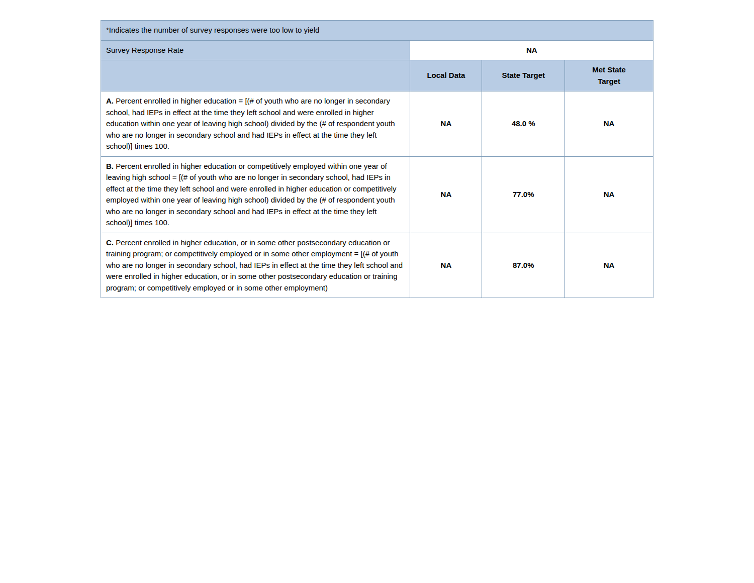| *Indicates the number of survey responses were too low to yield |
| Survey Response Rate | NA |
| | Local Data | State Target | Met State Target |
| A. Percent enrolled in higher education = [(# of youth who are no longer in secondary school, had IEPs in effect at the time they left school and were enrolled in higher education within one year of leaving high school) divided by the (# of respondent youth who are no longer in secondary school and had IEPs in effect at the time they left school)] times 100. | NA | 48.0 % | NA |
| B. Percent enrolled in higher education or competitively employed within one year of leaving high school = [(# of youth who are no longer in secondary school, had IEPs in effect at the time they left school and were enrolled in higher education or competitively employed within one year of leaving high school) divided by the (# of respondent youth who are no longer in secondary school and had IEPs in effect at the time they left school)] times 100. | NA | 77.0% | NA |
| C. Percent enrolled in higher education, or in some other postsecondary education or training program; or competitively employed or in some other employment = [(# of youth who are no longer in secondary school, had IEPs in effect at the time they left school and were enrolled in higher education, or in some other postsecondary education or training program; or competitively employed or in some other employment) | NA | 87.0% | NA |